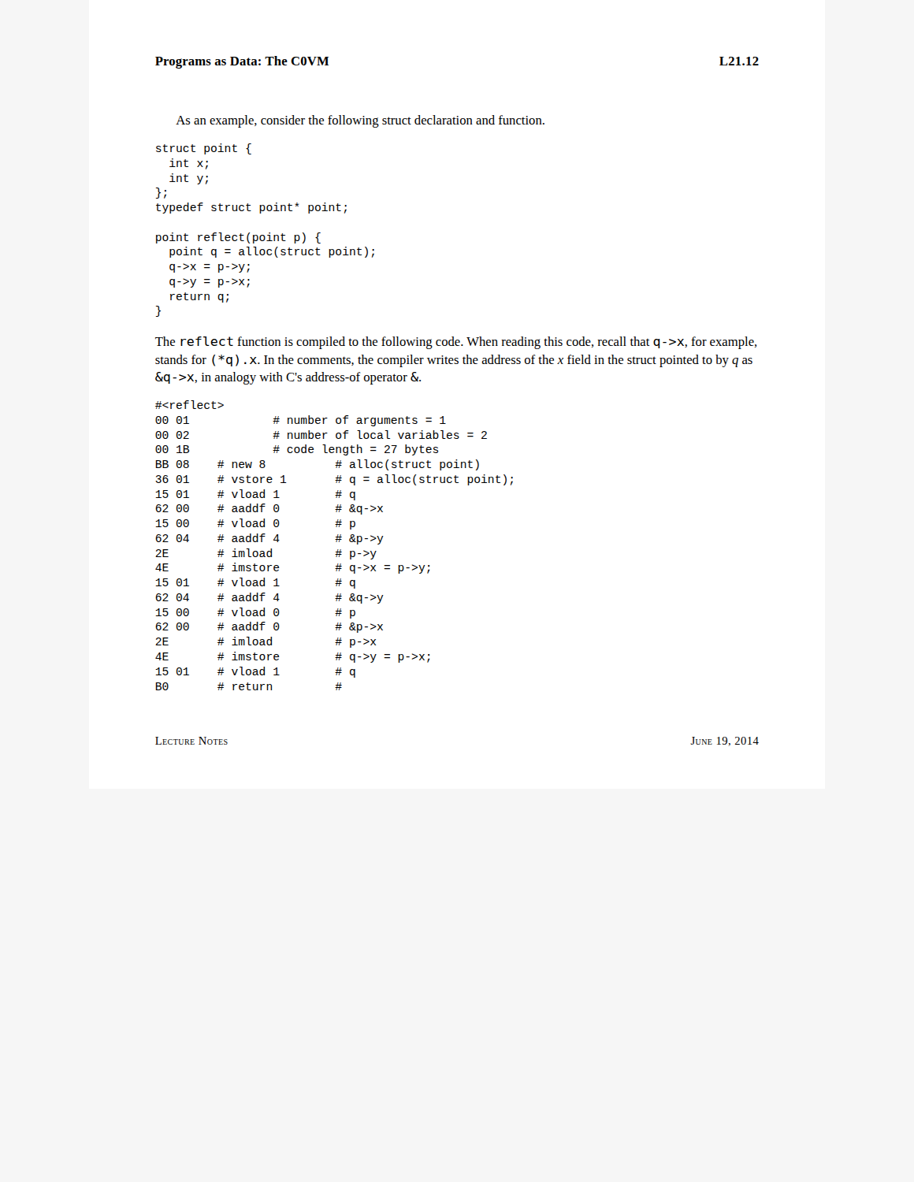Programs as Data: The C0VM L21.12
As an example, consider the following struct declaration and function.
struct point {
  int x;
  int y;
};
typedef struct point* point;

point reflect(point p) {
  point q = alloc(struct point);
  q->x = p->y;
  q->y = p->x;
  return q;
}
The reflect function is compiled to the following code. When reading this code, recall that q->x, for example, stands for (*q).x. In the comments, the compiler writes the address of the x field in the struct pointed to by q as &q->x, in analogy with C's address-of operator &.
#<reflect>
00 01            # number of arguments = 1
00 02            # number of local variables = 2
00 1B            # code length = 27 bytes
BB 08    # new 8          # alloc(struct point)
36 01    # vstore 1       # q = alloc(struct point);
15 01    # vload 1        # q
62 00    # aaddf 0        # &q->x
15 00    # vload 0        # p
62 04    # aaddf 4        # &p->y
2E       # imload         # p->y
4E       # imstore        # q->x = p->y;
15 01    # vload 1        # q
62 04    # aaddf 4        # &q->y
15 00    # vload 0        # p
62 00    # aaddf 0        # &p->x
2E       # imload         # p->x
4E       # imstore        # q->y = p->x;
15 01    # vload 1        # q
B0       # return         #
Lecture Notes June 19, 2014